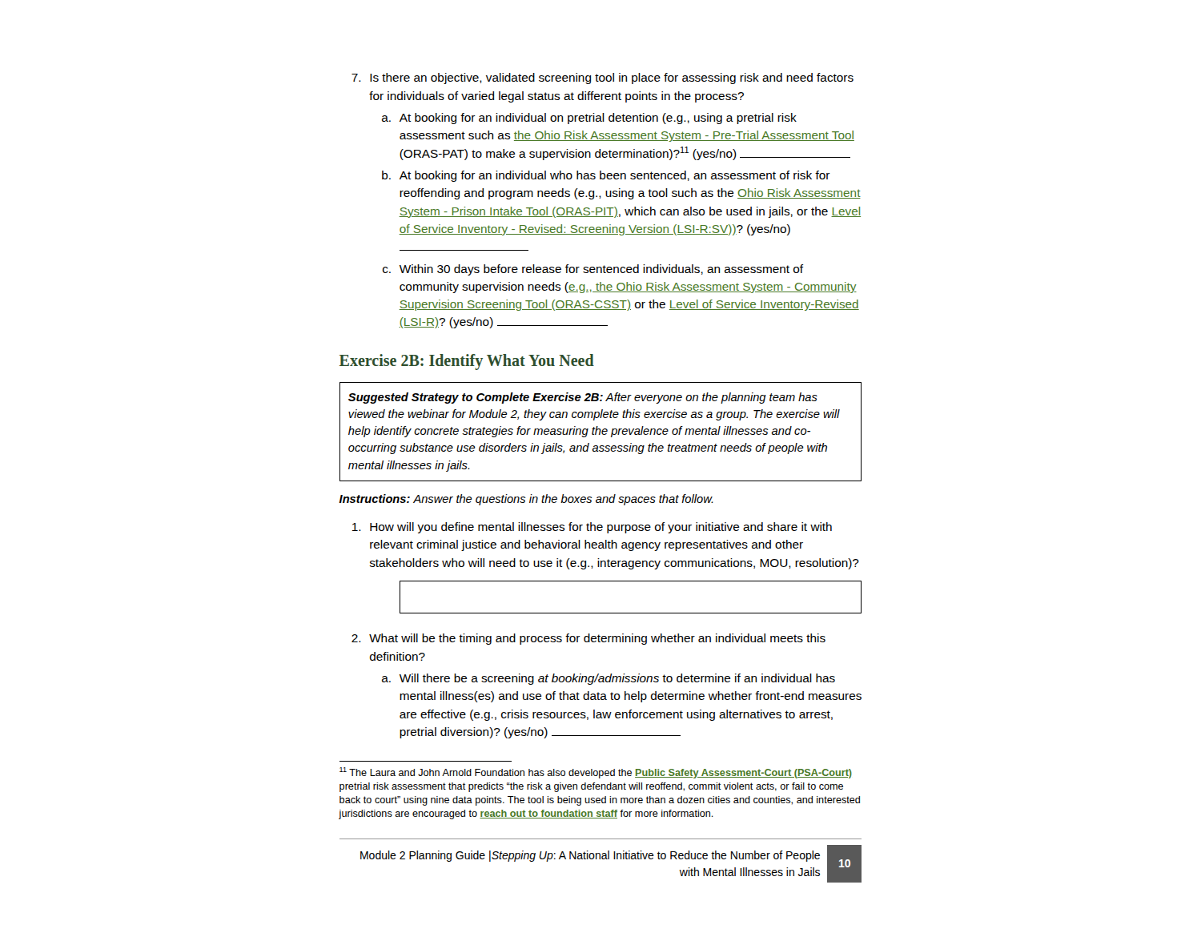Is there an objective, validated screening tool in place for assessing risk and need factors for individuals of varied legal status at different points in the process?
At booking for an individual on pretrial detention (e.g., using a pretrial risk assessment such as the Ohio Risk Assessment System - Pre-Trial Assessment Tool (ORAS-PAT) to make a supervision determination)?11 (yes/no)
At booking for an individual who has been sentenced, an assessment of risk for reoffending and program needs (e.g., using a tool such as the Ohio Risk Assessment System - Prison Intake Tool (ORAS-PIT), which can also be used in jails, or the Level of Service Inventory - Revised: Screening Version (LSI-R:SV))? (yes/no)
Within 30 days before release for sentenced individuals, an assessment of community supervision needs (e.g., the Ohio Risk Assessment System - Community Supervision Screening Tool (ORAS-CSST) or the Level of Service Inventory-Revised (LSI-R)? (yes/no)
Exercise 2B: Identify What You Need
Suggested Strategy to Complete Exercise 2B: After everyone on the planning team has viewed the webinar for Module 2, they can complete this exercise as a group. The exercise will help identify concrete strategies for measuring the prevalence of mental illnesses and co-occurring substance use disorders in jails, and assessing the treatment needs of people with mental illnesses in jails.
Instructions: Answer the questions in the boxes and spaces that follow.
How will you define mental illnesses for the purpose of your initiative and share it with relevant criminal justice and behavioral health agency representatives and other stakeholders who will need to use it (e.g., interagency communications, MOU, resolution)?
What will be the timing and process for determining whether an individual meets this definition?
Will there be a screening at booking/admissions to determine if an individual has mental illness(es) and use of that data to help determine whether front-end measures are effective (e.g., crisis resources, law enforcement using alternatives to arrest, pretrial diversion)? (yes/no)
11 The Laura and John Arnold Foundation has also developed the Public Safety Assessment-Court (PSA-Court) pretrial risk assessment that predicts “the risk a given defendant will reoffend, commit violent acts, or fail to come back to court” using nine data points. The tool is being used in more than a dozen cities and counties, and interested jurisdictions are encouraged to reach out to foundation staff for more information.
Module 2 Planning Guide |Stepping Up: A National Initiative to Reduce the Number of People with Mental Illnesses in Jails
10